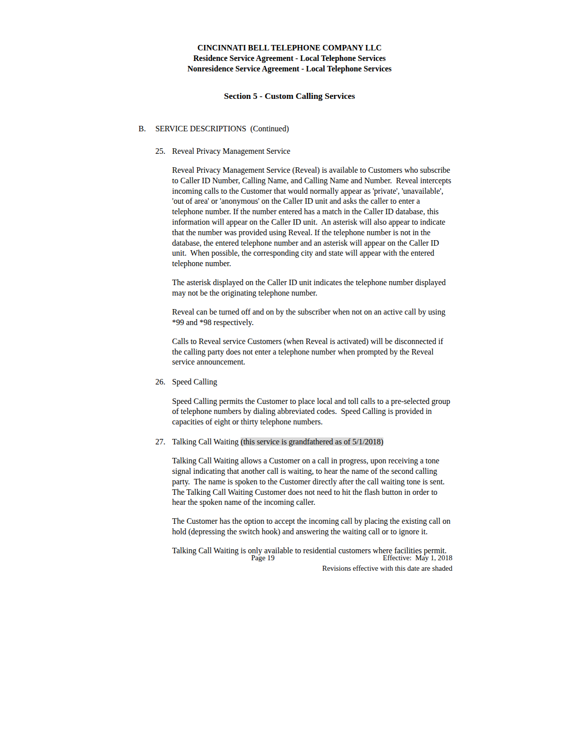CINCINNATI BELL TELEPHONE COMPANY LLC
Residence Service Agreement - Local Telephone Services
Nonresidence Service Agreement - Local Telephone Services
Section 5 - Custom Calling Services
B. SERVICE DESCRIPTIONS (Continued)
25. Reveal Privacy Management Service
Reveal Privacy Management Service (Reveal) is available to Customers who subscribe to Caller ID Number, Calling Name, and Calling Name and Number. Reveal intercepts incoming calls to the Customer that would normally appear as 'private', 'unavailable', 'out of area' or 'anonymous' on the Caller ID unit and asks the caller to enter a telephone number. If the number entered has a match in the Caller ID database, this information will appear on the Caller ID unit. An asterisk will also appear to indicate that the number was provided using Reveal. If the telephone number is not in the database, the entered telephone number and an asterisk will appear on the Caller ID unit. When possible, the corresponding city and state will appear with the entered telephone number.
The asterisk displayed on the Caller ID unit indicates the telephone number displayed may not be the originating telephone number.
Reveal can be turned off and on by the subscriber when not on an active call by using *99 and *98 respectively.
Calls to Reveal service Customers (when Reveal is activated) will be disconnected if the calling party does not enter a telephone number when prompted by the Reveal service announcement.
26. Speed Calling
Speed Calling permits the Customer to place local and toll calls to a pre-selected group of telephone numbers by dialing abbreviated codes. Speed Calling is provided in capacities of eight or thirty telephone numbers.
27. Talking Call Waiting (this service is grandfathered as of 5/1/2018)
Talking Call Waiting allows a Customer on a call in progress, upon receiving a tone signal indicating that another call is waiting, to hear the name of the second calling party. The name is spoken to the Customer directly after the call waiting tone is sent. The Talking Call Waiting Customer does not need to hit the flash button in order to hear the spoken name of the incoming caller.
The Customer has the option to accept the incoming call by placing the existing call on hold (depressing the switch hook) and answering the waiting call or to ignore it.
Talking Call Waiting is only available to residential customers where facilities permit.
Page 19 Effective: May 1, 2018
Revisions effective with this date are shaded